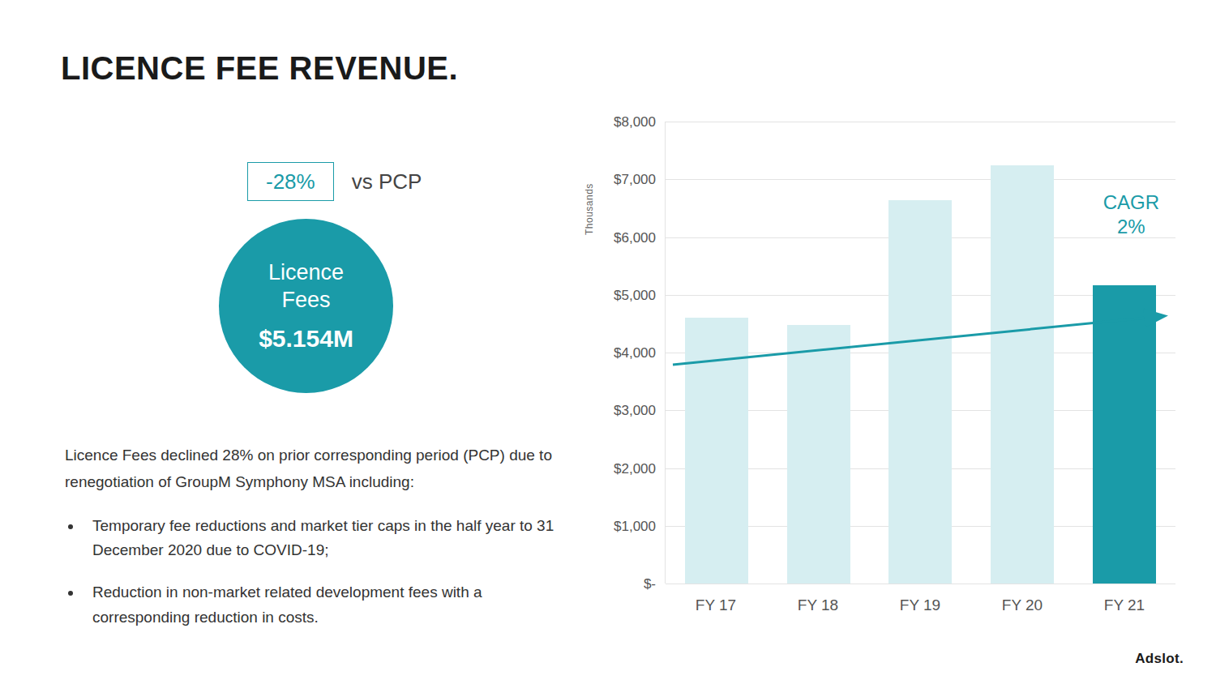LICENCE FEE REVENUE.
-28%
vs PCP
Licence
Fees
$5.154M
Licence Fees declined 28% on prior corresponding period (PCP) due to renegotiation of GroupM Symphony MSA including:
Temporary fee reductions and market tier caps in the half year to 31 December 2020 due to COVID-19;
Reduction in non-market related development fees with a corresponding reduction in costs.
Thousands
CAGR
2%
$8,000
$7,000
$6,000
$5,000
$4,000
$3,000
$2,000
$1,000
$-
FY 17 FY 18 FY 19 FY 20 FY 21
Adslot.